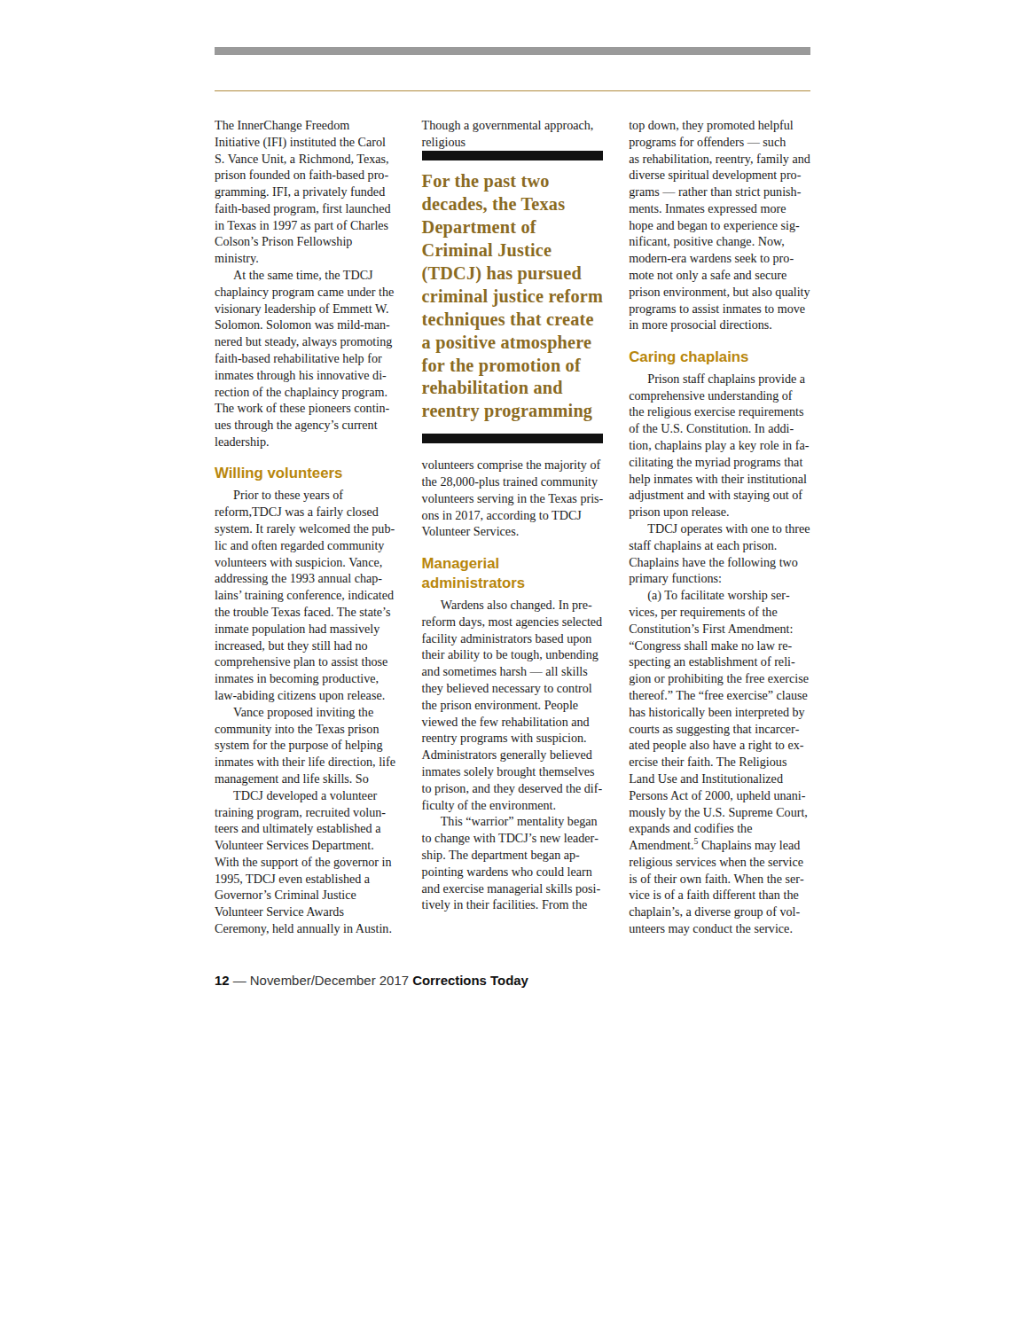The InnerChange Freedom Initiative (IFI) instituted the Carol S. Vance Unit, a Richmond, Texas, prison founded on faith-based programming. IFI, a privately funded faith-based program, first launched in Texas in 1997 as part of Charles Colson’s Prison Fellowship ministry.
At the same time, the TDCJ chaplaincy program came under the visionary leadership of Emmett W. Solomon. Solomon was mild-mannered but steady, always promoting faith-based rehabilitative help for inmates through his innovative direction of the chaplaincy program. The work of these pioneers continues through the agency’s current leadership.
Willing volunteers
Prior to these years of reform,TDCJ was a fairly closed system. It rarely welcomed the public and often regarded community volunteers with suspicion. Vance, addressing the 1993 annual chaplains’ training conference, indicated the trouble Texas faced. The state’s inmate population had massively increased, but they still had no comprehensive plan to assist those inmates in becoming productive, law-abiding citizens upon release.
Vance proposed inviting the community into the Texas prison system for the purpose of helping inmates with their life direction, life management and life skills. So
TDCJ developed a volunteer training program, recruited volunteers and ultimately established a Volunteer Services Department. With the support of the governor in 1995, TDCJ even established a Governor’s Criminal Justice Volunteer Service Awards Ceremony, held annually in Austin. Though a governmental approach, religious
For the past two decades, the Texas Department of Criminal Justice (TDCJ) has pursued criminal justice reform techniques that create a positive atmosphere for the promotion of rehabilitation and reentry programming
volunteers comprise the majority of the 28,000-plus trained community volunteers serving in the Texas prisons in 2017, according to TDCJ Volunteer Services.
Managerial administrators
Wardens also changed. In pre-reform days, most agencies selected facility administrators based upon their ability to be tough, unbending and sometimes harsh — all skills they believed necessary to control the prison environment. People viewed the few rehabilitation and reentry programs with suspicion. Administrators generally believed inmates solely brought themselves to prison, and they deserved the difficulty of the environment.
This “warrior” mentality began to change with TDCJ’s new leadership. The department began appointing wardens who could learn and exercise managerial skills positively in their facilities. From the top down, they promoted helpful programs for offenders — such
as rehabilitation, reentry, family and diverse spiritual development programs — rather than strict punishments. Inmates expressed more hope and began to experience significant, positive change. Now, modern-era wardens seek to promote not only a safe and secure prison environment, but also quality programs to assist inmates to move in more prosocial directions.
Caring chaplains
Prison staff chaplains provide a comprehensive understanding of the religious exercise requirements of the U.S. Constitution. In addition, chaplains play a key role in facilitating the myriad programs that help inmates with their institutional adjustment and with staying out of prison upon release.
TDCJ operates with one to three staff chaplains at each prison. Chaplains have the following two primary functions:
(a) To facilitate worship services, per requirements of the Constitution’s First Amendment: “Congress shall make no law respecting an establishment of religion or prohibiting the free exercise thereof.” The “free exercise” clause has historically been interpreted by courts as suggesting that incarcerated people also have a right to exercise their faith. The Religious Land Use and Institutionalized Persons Act of 2000, upheld unanimously by the U.S. Supreme Court, expands and codifies the Amendment.5 Chaplains may lead religious services when the service is of their own faith. When the service is of a faith different than the chaplain’s, a diverse group of volunteers may conduct the service.
12 — November/December 2017 Corrections Today